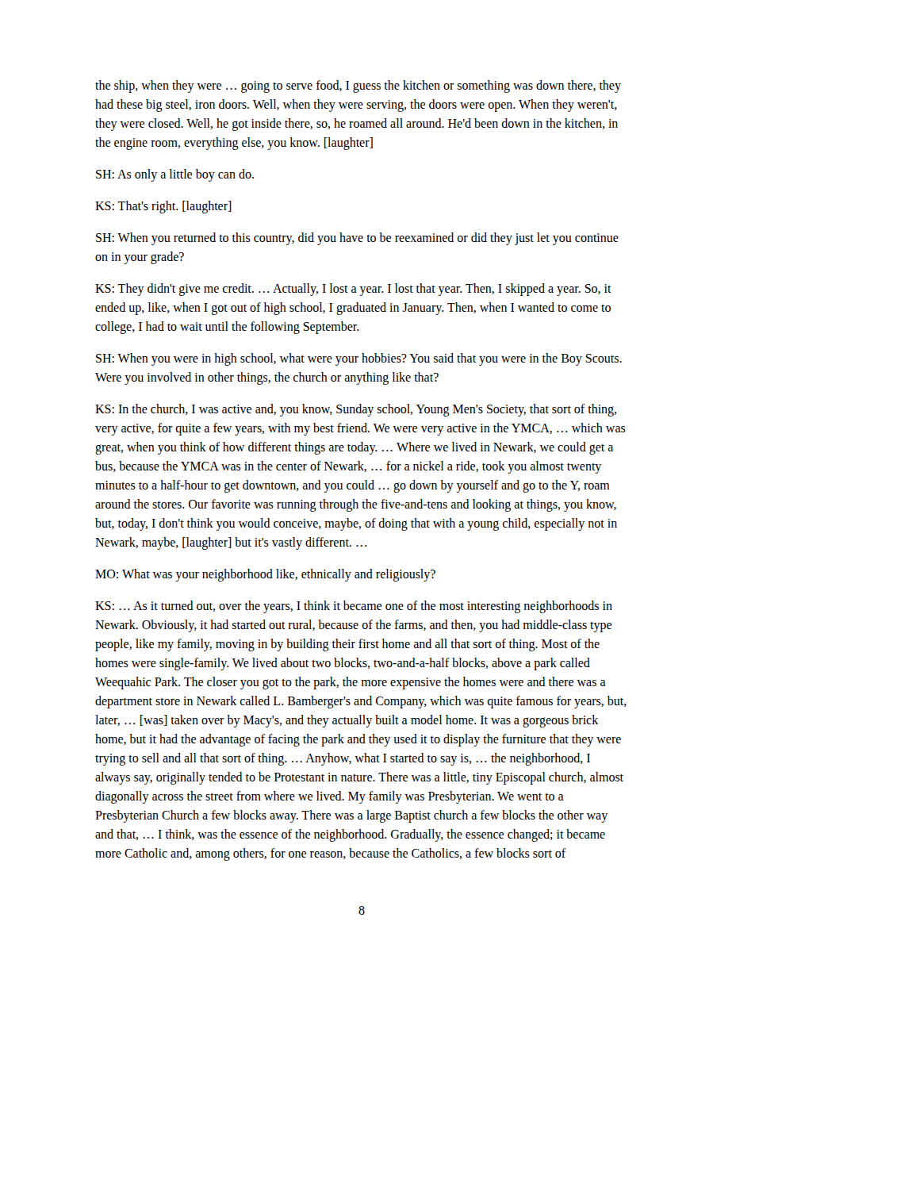the ship, when they were … going to serve food, I guess the kitchen or something was down there, they had these big steel, iron doors. Well, when they were serving, the doors were open. When they weren't, they were closed. Well, he got inside there, so, he roamed all around. He'd been down in the kitchen, in the engine room, everything else, you know. [laughter]
SH: As only a little boy can do.
KS: That's right. [laughter]
SH: When you returned to this country, did you have to be reexamined or did they just let you continue on in your grade?
KS: They didn't give me credit. … Actually, I lost a year. I lost that year. Then, I skipped a year. So, it ended up, like, when I got out of high school, I graduated in January. Then, when I wanted to come to college, I had to wait until the following September.
SH: When you were in high school, what were your hobbies? You said that you were in the Boy Scouts. Were you involved in other things, the church or anything like that?
KS: In the church, I was active and, you know, Sunday school, Young Men's Society, that sort of thing, very active, for quite a few years, with my best friend. We were very active in the YMCA, … which was great, when you think of how different things are today. … Where we lived in Newark, we could get a bus, because the YMCA was in the center of Newark, … for a nickel a ride, took you almost twenty minutes to a half-hour to get downtown, and you could … go down by yourself and go to the Y, roam around the stores. Our favorite was running through the five-and-tens and looking at things, you know, but, today, I don't think you would conceive, maybe, of doing that with a young child, especially not in Newark, maybe, [laughter] but it's vastly different. …
MO: What was your neighborhood like, ethnically and religiously?
KS: … As it turned out, over the years, I think it became one of the most interesting neighborhoods in Newark. Obviously, it had started out rural, because of the farms, and then, you had middle-class type people, like my family, moving in by building their first home and all that sort of thing. Most of the homes were single-family. We lived about two blocks, two-and-a-half blocks, above a park called Weequahic Park. The closer you got to the park, the more expensive the homes were and there was a department store in Newark called L. Bamberger's and Company, which was quite famous for years, but, later, … [was] taken over by Macy's, and they actually built a model home. It was a gorgeous brick home, but it had the advantage of facing the park and they used it to display the furniture that they were trying to sell and all that sort of thing. … Anyhow, what I started to say is, … the neighborhood, I always say, originally tended to be Protestant in nature. There was a little, tiny Episcopal church, almost diagonally across the street from where we lived. My family was Presbyterian. We went to a Presbyterian Church a few blocks away. There was a large Baptist church a few blocks the other way and that, … I think, was the essence of the neighborhood. Gradually, the essence changed; it became more Catholic and, among others, for one reason, because the Catholics, a few blocks sort of
8